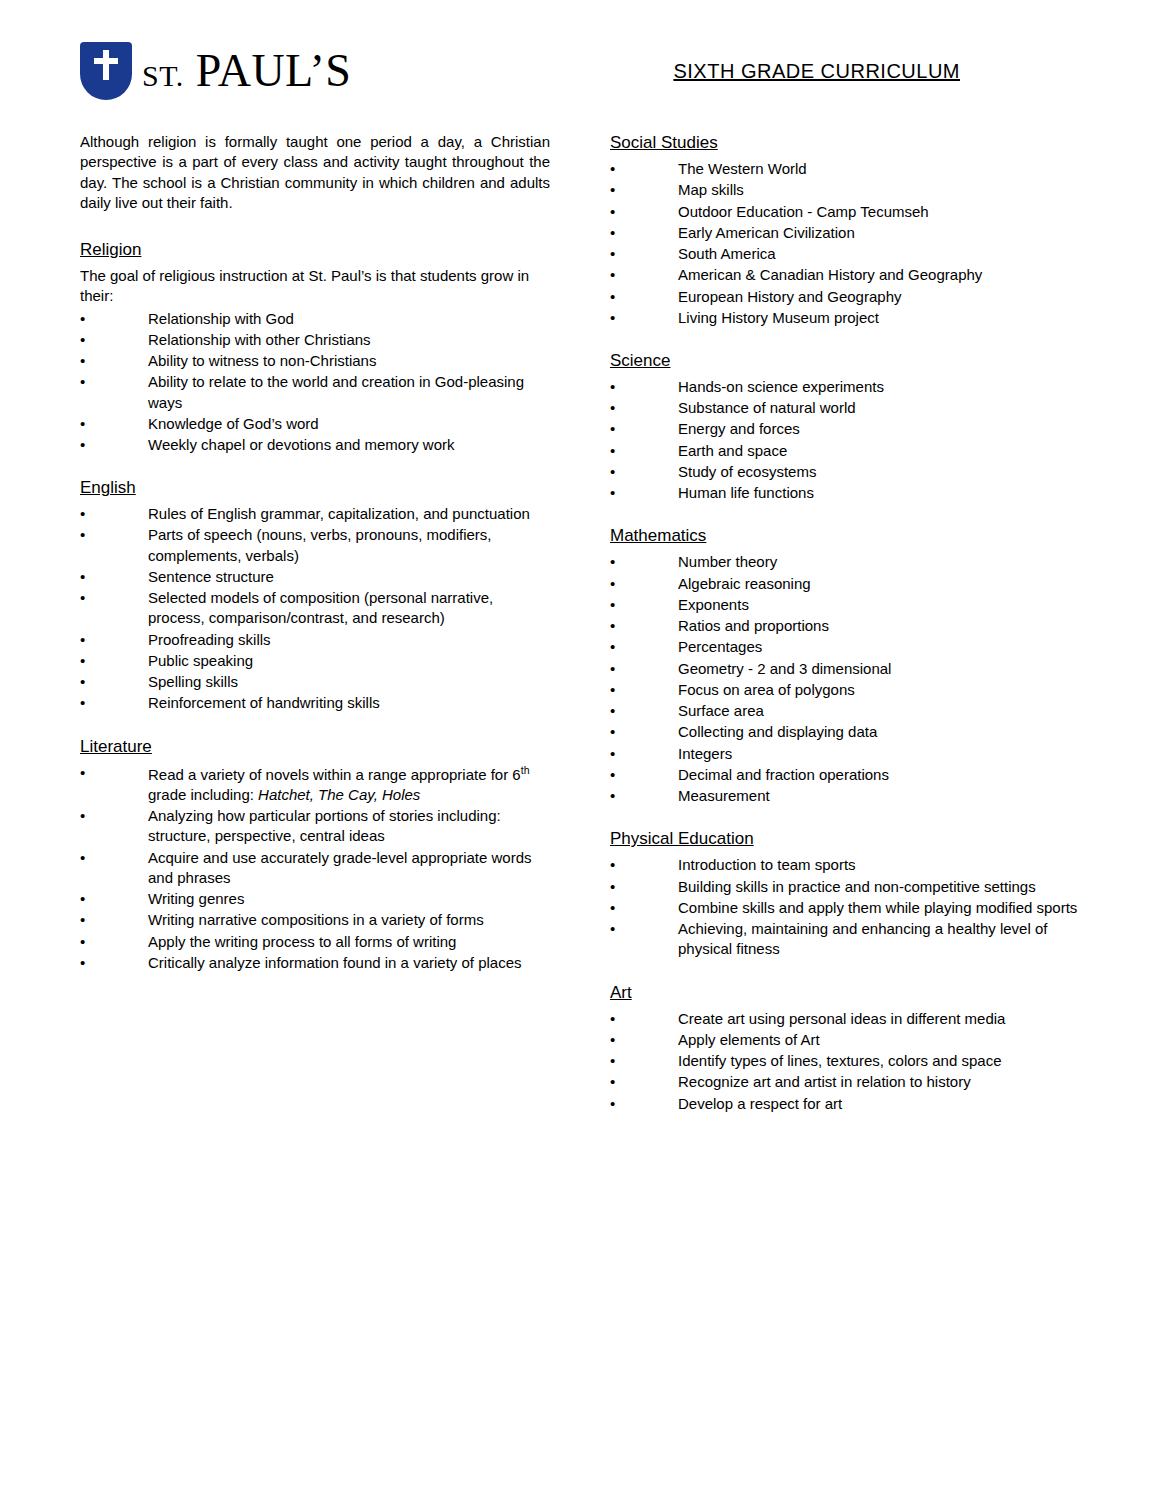ST. PAUL’S
SIXTH GRADE CURRICULUM
Although religion is formally taught one period a day, a Christian perspective is a part of every class and activity taught throughout the day. The school is a Christian community in which children and adults daily live out their faith.
Religion
The goal of religious instruction at St. Paul’s is that students grow in their:
Relationship with God
Relationship with other Christians
Ability to witness to non-Christians
Ability to relate to the world and creation in God-pleasing ways
Knowledge of God’s word
Weekly chapel or devotions and memory work
English
Rules of English grammar, capitalization, and punctuation
Parts of speech (nouns, verbs, pronouns, modifiers, complements, verbals)
Sentence structure
Selected models of composition (personal narrative, process, comparison/contrast, and research)
Proofreading skills
Public speaking
Spelling skills
Reinforcement of handwriting skills
Literature
Read a variety of novels within a range appropriate for 6th grade including: Hatchet, The Cay, Holes
Analyzing how particular portions of stories including: structure, perspective, central ideas
Acquire and use accurately grade-level appropriate words and phrases
Writing genres
Writing narrative compositions in a variety of forms
Apply the writing process to all forms of writing
Critically analyze information found in a variety of places
Social Studies
The Western World
Map skills
Outdoor Education - Camp Tecumseh
Early American Civilization
South America
American & Canadian History and Geography
European History and Geography
Living History Museum project
Science
Hands-on science experiments
Substance of natural world
Energy and forces
Earth and space
Study of ecosystems
Human life functions
Mathematics
Number theory
Algebraic reasoning
Exponents
Ratios and proportions
Percentages
Geometry - 2 and 3 dimensional
Focus on area of polygons
Surface area
Collecting and displaying data
Integers
Decimal and fraction operations
Measurement
Physical Education
Introduction to team sports
Building skills in practice and non-competitive settings
Combine skills and apply them while playing modified sports
Achieving, maintaining and enhancing a healthy level of physical fitness
Art
Create art using personal ideas in different media
Apply elements of Art
Identify types of lines, textures, colors and space
Recognize art and artist in relation to history
Develop a respect for art